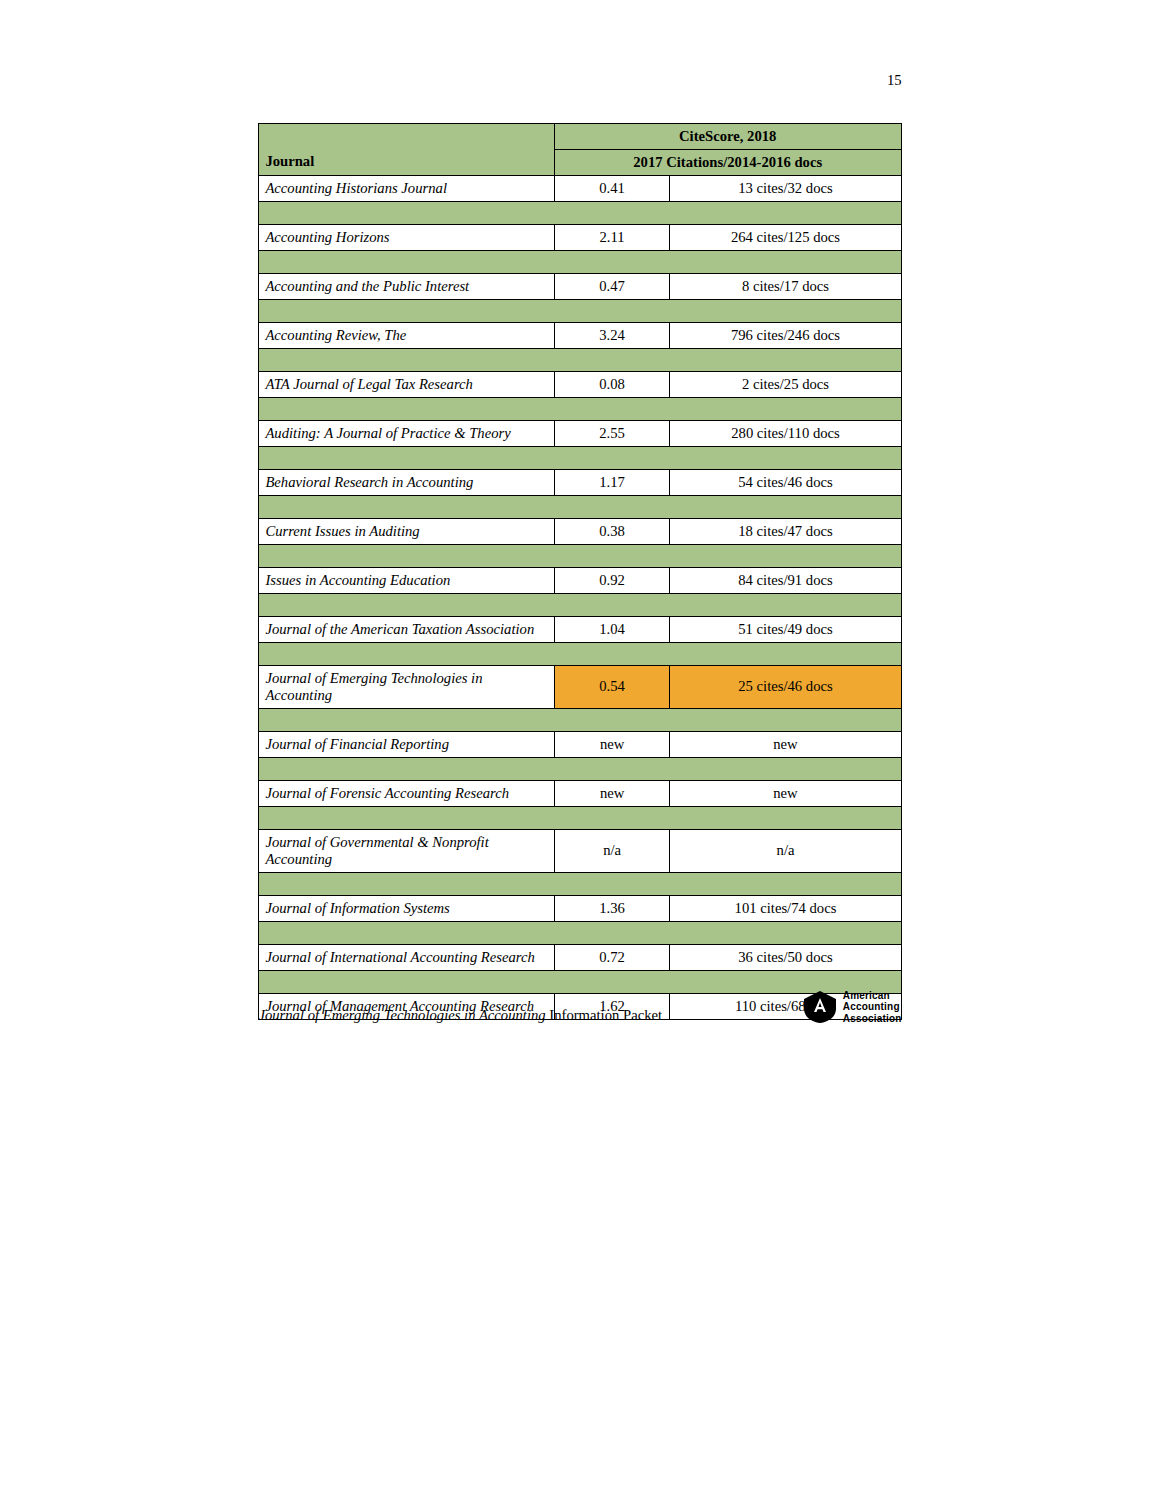15
| | CiteScore, 2018 |
| Journal | 2017 Citations/2014-2016 docs |
| Accounting Historians Journal | 0.41 | 13 cites/32 docs |
| Accounting Horizons | 2.11 | 264 cites/125 docs |
| Accounting and the Public Interest | 0.47 | 8 cites/17 docs |
| Accounting Review, The | 3.24 | 796 cites/246 docs |
| ATA Journal of Legal Tax Research | 0.08 | 2 cites/25 docs |
| Auditing: A Journal of Practice & Theory | 2.55 | 280 cites/110 docs |
| Behavioral Research in Accounting | 1.17 | 54 cites/46 docs |
| Current Issues in Auditing | 0.38 | 18 cites/47 docs |
| Issues in Accounting Education | 0.92 | 84 cites/91 docs |
| Journal of the American Taxation Association | 1.04 | 51 cites/49 docs |
| Journal of Emerging Technologies in Accounting | 0.54 | 25 cites/46 docs |
| Journal of Financial Reporting | new | new |
| Journal of Forensic Accounting Research | new | new |
| Journal of Governmental & Nonprofit Accounting | n/a | n/a |
| Journal of Information Systems | 1.36 | 101 cites/74 docs |
| Journal of International Accounting Research | 0.72 | 36 cites/50 docs |
| Journal of Management Accounting Research | 1.62 | 110 cites/68 docs |
Journal of Emerging Technologies in Accounting Information Packet
American
Accounting
Association